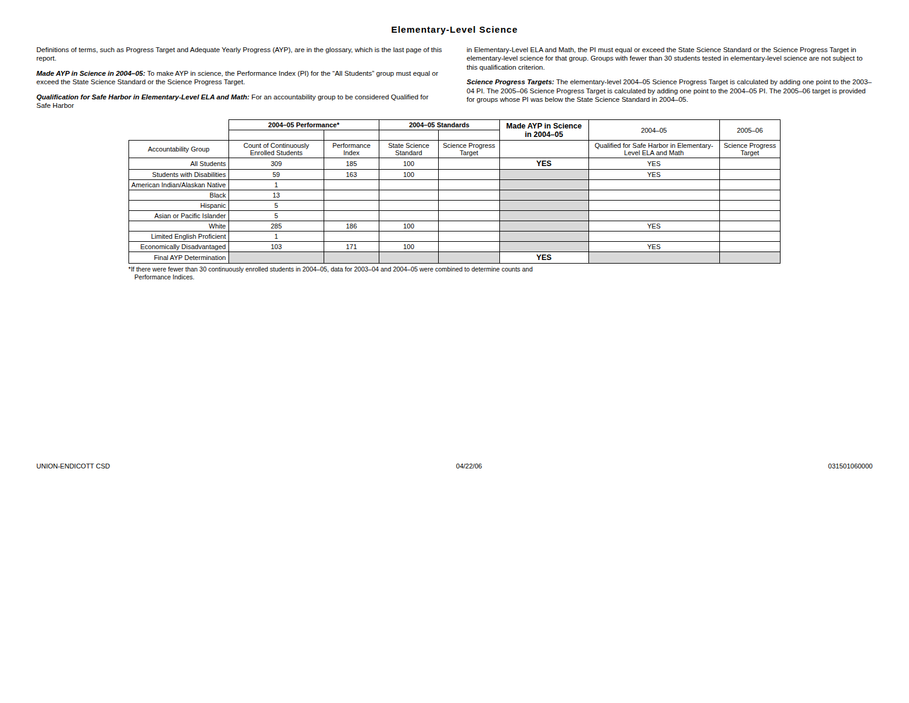Elementary-Level Science
Definitions of terms, such as Progress Target and Adequate Yearly Progress (AYP), are in the glossary, which is the last page of this report.
Made AYP in Science in 2004–05: To make AYP in science, the Performance Index (PI) for the “All Students” group must equal or exceed the State Science Standard or the Science Progress Target.
Qualification for Safe Harbor in Elementary-Level ELA and Math: For an accountability group to be considered Qualified for Safe Harbor
in Elementary-Level ELA and Math, the PI must equal or exceed the State Science Standard or the Science Progress Target in elementary-level science for that group. Groups with fewer than 30 students tested in elementary-level science are not subject to this qualification criterion.
Science Progress Targets: The elementary-level 2004–05 Science Progress Target is calculated by adding one point to the 2003–04 PI. The 2005–06 Science Progress Target is calculated by adding one point to the 2004–05 PI. The 2005–06 target is provided for groups whose PI was below the State Science Standard in 2004–05.
| | 2004–05 Performance* | 2004–05 Standards | Made AYP in Science in 2004–05 | 2004–05 | 2005–06 |
| --- | --- | --- | --- | --- | --- |
| Accountability Group | Count of Continuously Enrolled Students | Performance Index | State Science Standard | Science Progress Target | | Qualified for Safe Harbor in Elementary-Level ELA and Math | Science Progress Target |
| All Students | 309 | 185 | 100 | | YES | YES | |
| Students with Disabilities | 59 | 163 | 100 | | | YES | |
| American Indian/Alaskan Native | 1 | | | | | | |
| Black | 13 | | | | | | |
| Hispanic | 5 | | | | | | |
| Asian or Pacific Islander | 5 | | | | | | |
| White | 285 | 186 | 100 | | | YES | |
| Limited English Proficient | 1 | | | | | | |
| Economically Disadvantaged | 103 | 171 | 100 | | | YES | |
| Final AYP Determination | | | | | YES | | |
*If there were fewer than 30 continuously enrolled students in 2004–05, data for 2003–04 and 2004–05 were combined to determine counts and Performance Indices.
UNION-ENDICOTT CSD
04/22/06
031501060000